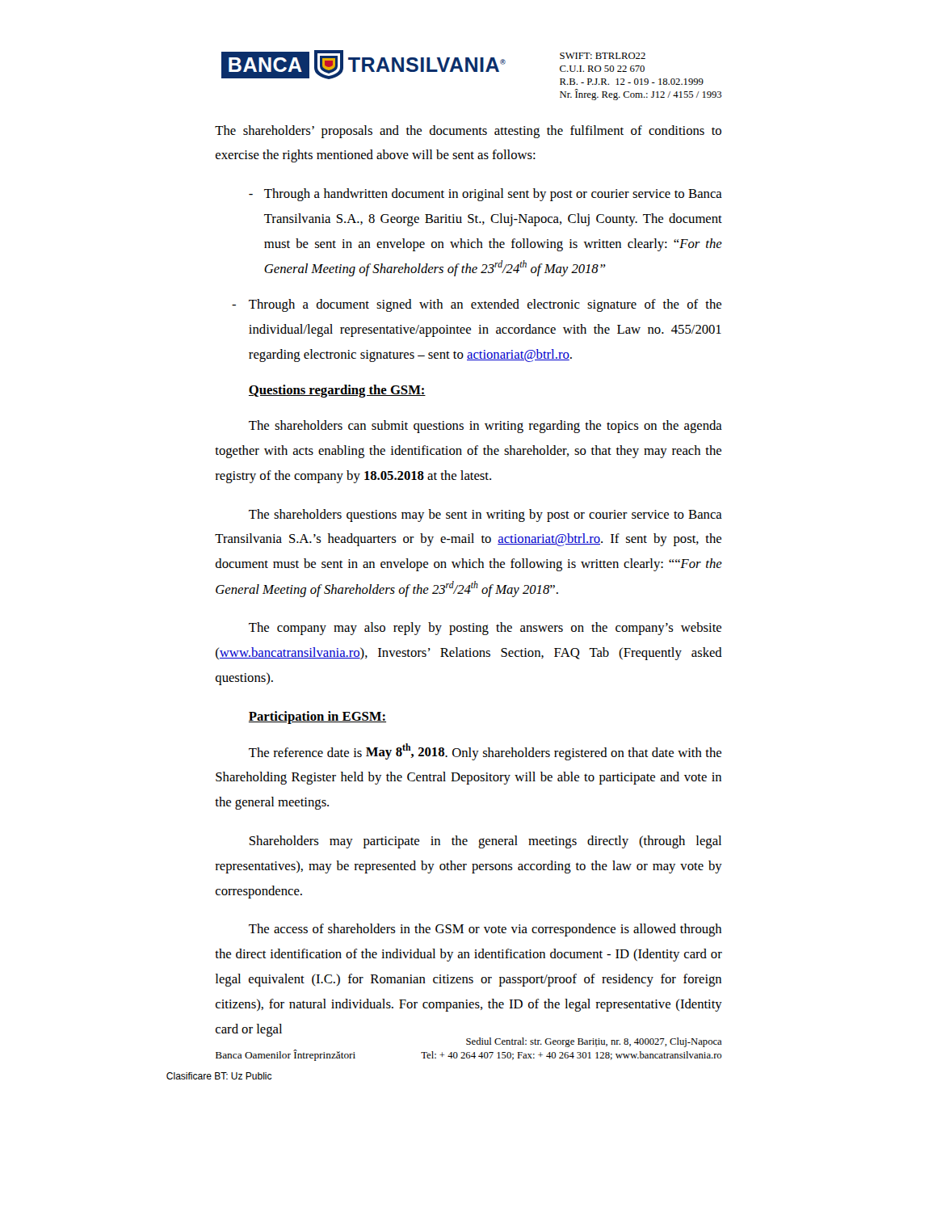BANCA TRANSILVANIA®
SWIFT: BTRLRO22
C.U.I. RO 50 22 670
R.B. - P.J.R. 12 - 019 - 18.02.1999
Nr. Înreg. Reg. Com.: J12 / 4155 / 1993
The shareholders’ proposals and the documents attesting the fulfilment of conditions to exercise the rights mentioned above will be sent as follows:
-
Through a handwritten document in original sent by post or courier service to Banca Transilvania S.A., 8 George Baritiu St., Cluj-Napoca, Cluj County. The document must be sent in an envelope on which the following is written clearly: “For the General Meeting of Shareholders of the 23rd/24th of May 2018”
-
Through a document signed with an extended electronic signature of the of the individual/legal representative/appointee in accordance with the Law no. 455/2001 regarding electronic signatures – sent to actionariat@btrl.ro.
Questions regarding the GSM:
The shareholders can submit questions in writing regarding the topics on the agenda together with acts enabling the identification of the shareholder, so that they may reach the registry of the company by 18.05.2018 at the latest.
The shareholders questions may be sent in writing by post or courier service to Banca Transilvania S.A.’s headquarters or by e-mail to actionariat@btrl.ro. If sent by post, the document must be sent in an envelope on which the following is written clearly: ““For the General Meeting of Shareholders of the 23rd/24th of May 2018”.
The company may also reply by posting the answers on the company’s website (www.bancatransilvania.ro), Investors’ Relations Section, FAQ Tab (Frequently asked questions).
Participation in EGSM:
The reference date is May 8th, 2018. Only shareholders registered on that date with the Shareholding Register held by the Central Depository will be able to participate and vote in the general meetings.
Shareholders may participate in the general meetings directly (through legal representatives), may be represented by other persons according to the law or may vote by correspondence.
The access of shareholders in the GSM or vote via correspondence is allowed through the direct identification of the individual by an identification document - ID (Identity card or legal equivalent (I.C.) for Romanian citizens or passport/proof of residency for foreign citizens), for natural individuals. For companies, the ID of the legal representative (Identity card or legal
Banca Oamenilor Întreprinzători
Sediul Central: str. George Barițiu, nr. 8, 400027, Cluj-Napoca
Tel: + 40 264 407 150; Fax: + 40 264 301 128; www.bancatransilvania.ro
Clasificare BT: Uz Public